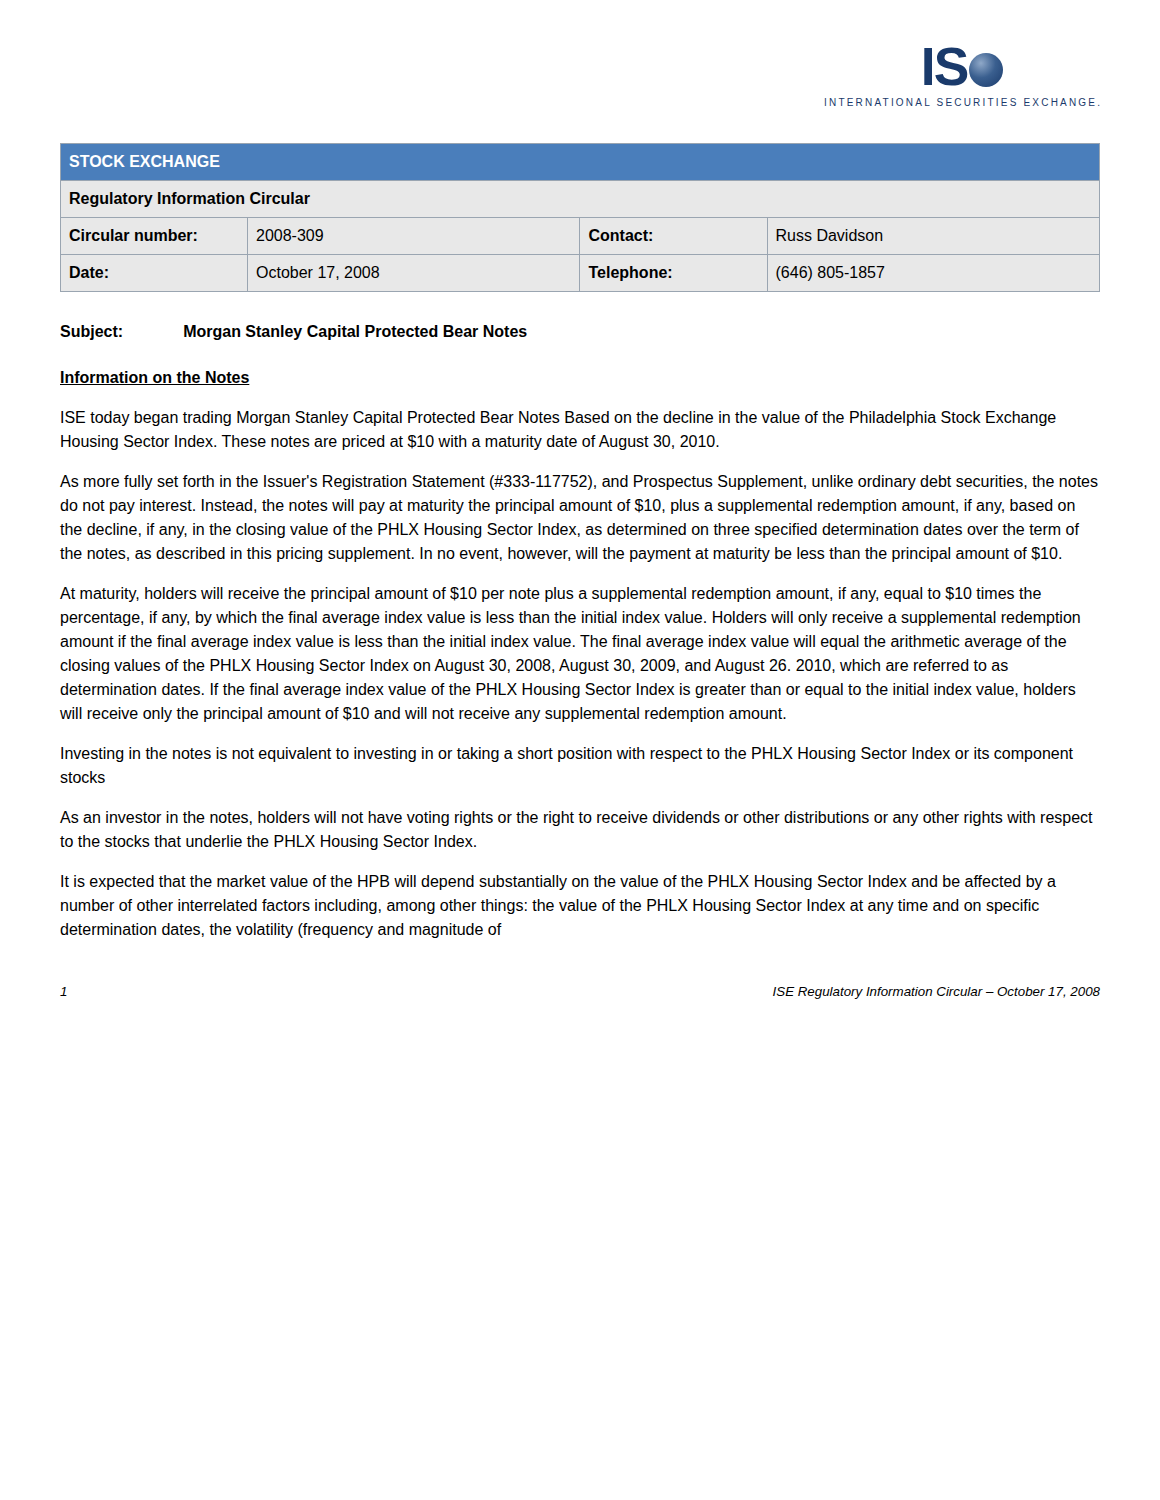IS
INTERNATIONAL SECURITIES EXCHANGE.
| STOCK EXCHANGE |
| Regulatory Information Circular |
| Circular number: | 2008-309 | Contact : | Russ Davidson |
| Date: | October 17, 2008 | Telephone : | (646) 805-1857 |
Subject: Morgan Stanley Capital Protected Bear Notes
Information on the Notes
ISE today began trading Morgan Stanley Capital Protected Bear Notes Based on the decline in the value of the Philadelphia Stock Exchange Housing Sector Index. These notes are priced at $10 with a maturity date of August 30, 2010.
As more fully set forth in the Issuer's Registration Statement (#333-117752), and Prospectus Supplement, unlike ordinary debt securities, the notes do not pay interest. Instead, the notes will pay at maturity the principal amount of $10, plus a supplemental redemption amount, if any, based on the decline, if any, in the closing value of the PHLX Housing Sector Index, as determined on three specified determination dates over the term of the notes, as described in this pricing supplement. In no event, however, will the payment at maturity be less than the principal amount of $10.
At maturity, holders will receive the principal amount of $10 per note plus a supplemental redemption amount, if any, equal to $10 times the percentage, if any, by which the final average index value is less than the initial index value. Holders will only receive a supplemental redemption amount if the final average index value is less than the initial index value. The final average index value will equal the arithmetic average of the closing values of the PHLX Housing Sector Index on August 30, 2008, August 30, 2009, and August 26. 2010, which are referred to as determination dates. If the final average index value of the PHLX Housing Sector Index is greater than or equal to the initial index value, holders will receive only the principal amount of $10 and will not receive any supplemental redemption amount.
Investing in the notes is not equivalent to investing in or taking a short position with respect to the PHLX Housing Sector Index or its component stocks
As an investor in the notes, holders will not have voting rights or the right to receive dividends or other distributions or any other rights with respect to the stocks that underlie the PHLX Housing Sector Index.
It is expected that the market value of the HPB will depend substantially on the value of the PHLX Housing Sector Index and be affected by a number of other interrelated factors including, among other things: the value of the PHLX Housing Sector Index at any time and on specific determination dates, the volatility (frequency and magnitude of
1 ISE Regulatory Information Circular – October 17, 2008